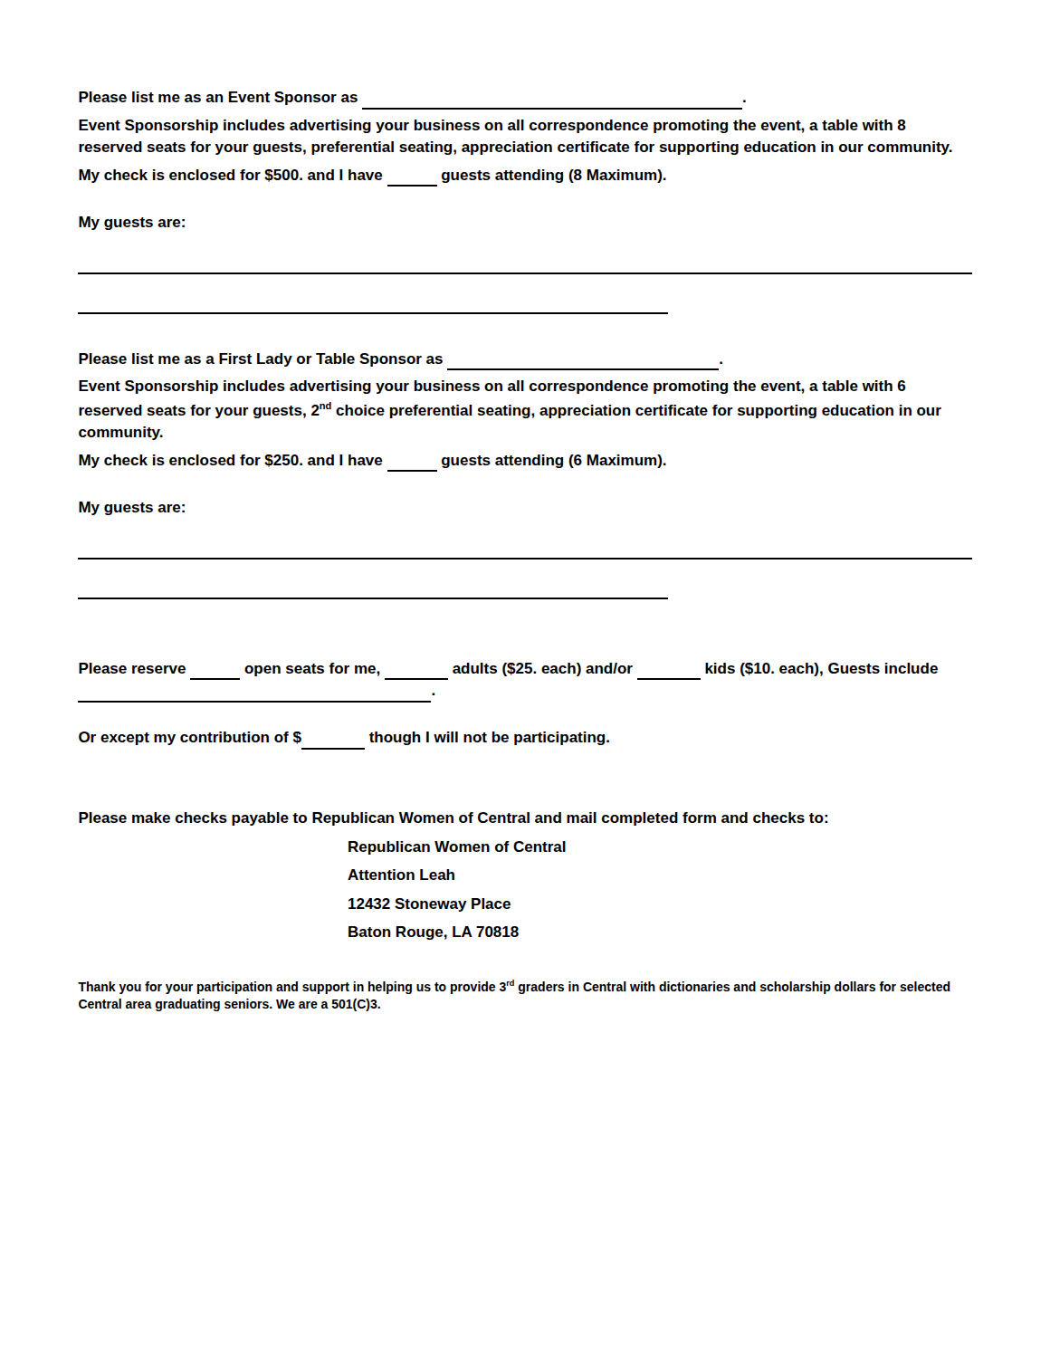Please list me as an Event Sponsor as .
Event Sponsorship includes advertising your business on all correspondence promoting the event, a table with 8 reserved seats for your guests, preferential seating, appreciation certificate for supporting education in our community.
My check is enclosed for $500. and I have guests attending (8 Maximum).
My guests are:
Please list me as a First Lady or Table Sponsor as .
Event Sponsorship includes advertising your business on all correspondence promoting the event, a table with 6 reserved seats for your guests, 2nd choice preferential seating, appreciation certificate for supporting education in our community.
My check is enclosed for $250. and I have guests attending (6 Maximum).
My guests are:
Please reserve open seats for me, adults ($25. each) and/or kids ($10. each), Guests include .
Or except my contribution of $ though I will not be participating.
Please make checks payable to Republican Women of Central and mail completed form and checks to:
Republican Women of Central
Attention Leah
12432 Stoneway Place
Baton Rouge, LA 70818
Thank you for your participation and support in helping us to provide 3rd graders in Central with dictionaries and scholarship dollars for selected Central area graduating seniors. We are a 501(C)3.